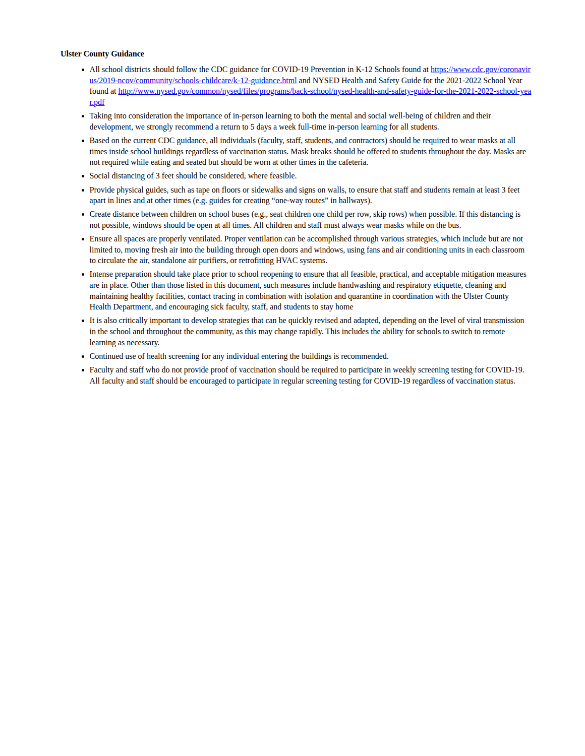Ulster County Guidance
All school districts should follow the CDC guidance for COVID-19 Prevention in K-12 Schools found at https://www.cdc.gov/coronavirus/2019-ncov/community/schools-childcare/k-12-guidance.html and NYSED Health and Safety Guide for the 2021-2022 School Year found at http://www.nysed.gov/common/nysed/files/programs/back-school/nysed-health-and-safety-guide-for-the-2021-2022-school-year.pdf
Taking into consideration the importance of in-person learning to both the mental and social well-being of children and their development, we strongly recommend a return to 5 days a week full-time in-person learning for all students.
Based on the current CDC guidance, all individuals (faculty, staff, students, and contractors) should be required to wear masks at all times inside school buildings regardless of vaccination status. Mask breaks should be offered to students throughout the day. Masks are not required while eating and seated but should be worn at other times in the cafeteria.
Social distancing of 3 feet should be considered, where feasible.
Provide physical guides, such as tape on floors or sidewalks and signs on walls, to ensure that staff and students remain at least 3 feet apart in lines and at other times (e.g. guides for creating “one-way routes” in hallways).
Create distance between children on school buses (e.g., seat children one child per row, skip rows) when possible. If this distancing is not possible, windows should be open at all times. All children and staff must always wear masks while on the bus.
Ensure all spaces are properly ventilated. Proper ventilation can be accomplished through various strategies, which include but are not limited to, moving fresh air into the building through open doors and windows, using fans and air conditioning units in each classroom to circulate the air, standalone air purifiers, or retrofitting HVAC systems.
Intense preparation should take place prior to school reopening to ensure that all feasible, practical, and acceptable mitigation measures are in place. Other than those listed in this document, such measures include handwashing and respiratory etiquette, cleaning and maintaining healthy facilities, contact tracing in combination with isolation and quarantine in coordination with the Ulster County Health Department, and encouraging sick faculty, staff, and students to stay home
It is also critically important to develop strategies that can be quickly revised and adapted, depending on the level of viral transmission in the school and throughout the community, as this may change rapidly. This includes the ability for schools to switch to remote learning as necessary.
Continued use of health screening for any individual entering the buildings is recommended.
Faculty and staff who do not provide proof of vaccination should be required to participate in weekly screening testing for COVID-19. All faculty and staff should be encouraged to participate in regular screening testing for COVID-19 regardless of vaccination status.